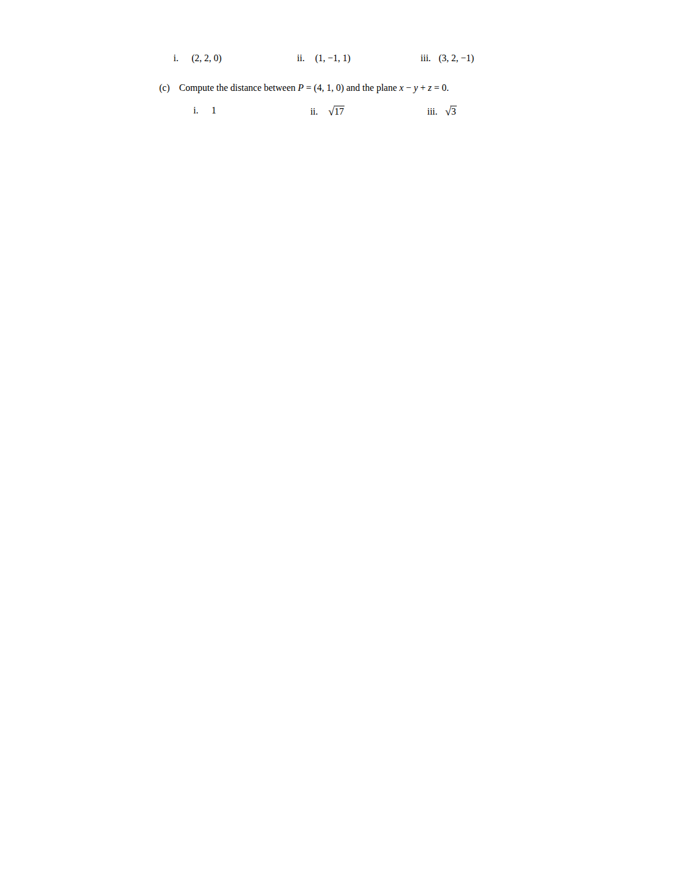i.(2, 2, 0)
ii.(1, −1, 1)
iii.(3, 2, −1)
(c)
Compute the distance between P = (4, 1, 0) and the plane x − y + z = 0.
i. 1
ii.√17
iii.√3